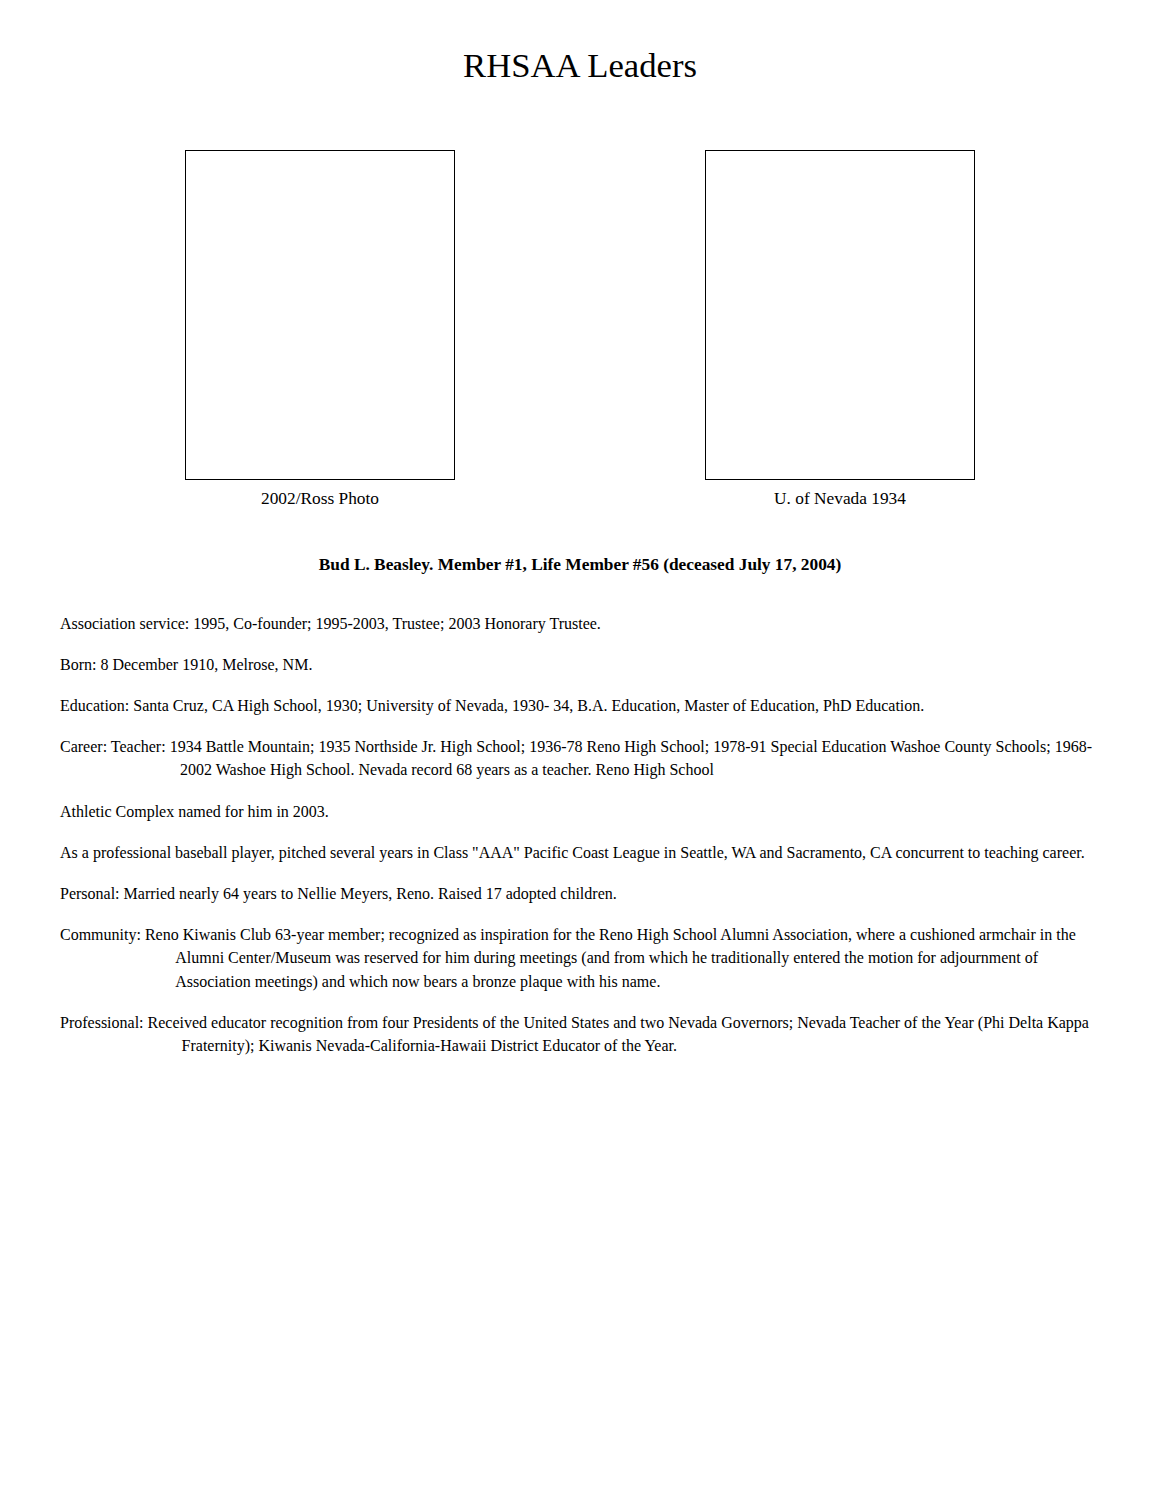RHSAA Leaders
| 2002/Ross Photo | U. of Nevada 1934 |
Bud L. Beasley. Member #1, Life Member #56 (deceased July 17, 2004)
Association service: 1995, Co-founder; 1995-2003, Trustee; 2003 Honorary Trustee.
Born: 8 December 1910, Melrose, NM.
Education: Santa Cruz, CA High School, 1930; University of Nevada, 1930- 34, B.A. Education, Master of Education, PhD Education.
Career: Teacher: 1934 Battle Mountain; 1935 Northside Jr. High School; 1936-78 Reno High School; 1978-91 Special Education Washoe County Schools; 1968-2002 Washoe High School. Nevada record 68 years as a teacher. Reno High School
Athletic Complex named for him in 2003.
As a professional baseball player, pitched several years in Class "AAA" Pacific Coast League in Seattle, WA and Sacramento, CA concurrent to teaching career.
Personal: Married nearly 64 years to Nellie Meyers, Reno. Raised 17 adopted children.
Community: Reno Kiwanis Club 63-year member; recognized as inspiration for the Reno High School Alumni Association, where a cushioned armchair in the Alumni Center/Museum was reserved for him during meetings (and from which he traditionally entered the motion for adjournment of Association meetings) and which now bears a bronze plaque with his name.
Professional: Received educator recognition from four Presidents of the United States and two Nevada Governors; Nevada Teacher of the Year (Phi Delta Kappa Fraternity); Kiwanis Nevada-California-Hawaii District Educator of the Year.